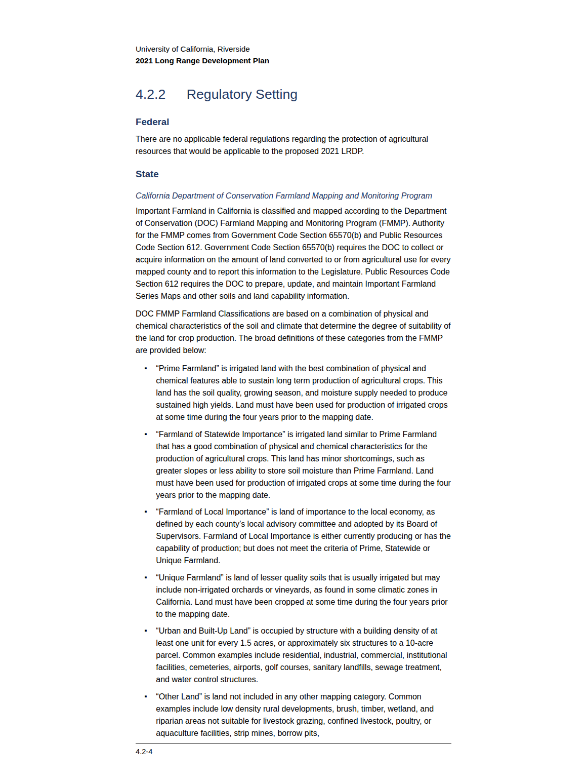University of California, Riverside
2021 Long Range Development Plan
4.2.2 Regulatory Setting
Federal
There are no applicable federal regulations regarding the protection of agricultural resources that would be applicable to the proposed 2021 LRDP.
State
California Department of Conservation Farmland Mapping and Monitoring Program
Important Farmland in California is classified and mapped according to the Department of Conservation (DOC) Farmland Mapping and Monitoring Program (FMMP). Authority for the FMMP comes from Government Code Section 65570(b) and Public Resources Code Section 612. Government Code Section 65570(b) requires the DOC to collect or acquire information on the amount of land converted to or from agricultural use for every mapped county and to report this information to the Legislature. Public Resources Code Section 612 requires the DOC to prepare, update, and maintain Important Farmland Series Maps and other soils and land capability information.
DOC FMMP Farmland Classifications are based on a combination of physical and chemical characteristics of the soil and climate that determine the degree of suitability of the land for crop production. The broad definitions of these categories from the FMMP are provided below:
“Prime Farmland” is irrigated land with the best combination of physical and chemical features able to sustain long term production of agricultural crops. This land has the soil quality, growing season, and moisture supply needed to produce sustained high yields. Land must have been used for production of irrigated crops at some time during the four years prior to the mapping date.
“Farmland of Statewide Importance” is irrigated land similar to Prime Farmland that has a good combination of physical and chemical characteristics for the production of agricultural crops. This land has minor shortcomings, such as greater slopes or less ability to store soil moisture than Prime Farmland. Land must have been used for production of irrigated crops at some time during the four years prior to the mapping date.
“Farmland of Local Importance” is land of importance to the local economy, as defined by each county’s local advisory committee and adopted by its Board of Supervisors. Farmland of Local Importance is either currently producing or has the capability of production; but does not meet the criteria of Prime, Statewide or Unique Farmland.
“Unique Farmland” is land of lesser quality soils that is usually irrigated but may include non-irrigated orchards or vineyards, as found in some climatic zones in California. Land must have been cropped at some time during the four years prior to the mapping date.
“Urban and Built-Up Land” is occupied by structure with a building density of at least one unit for every 1.5 acres, or approximately six structures to a 10-acre parcel. Common examples include residential, industrial, commercial, institutional facilities, cemeteries, airports, golf courses, sanitary landfills, sewage treatment, and water control structures.
“Other Land” is land not included in any other mapping category. Common examples include low density rural developments, brush, timber, wetland, and riparian areas not suitable for livestock grazing, confined livestock, poultry, or aquaculture facilities, strip mines, borrow pits,
4.2-4